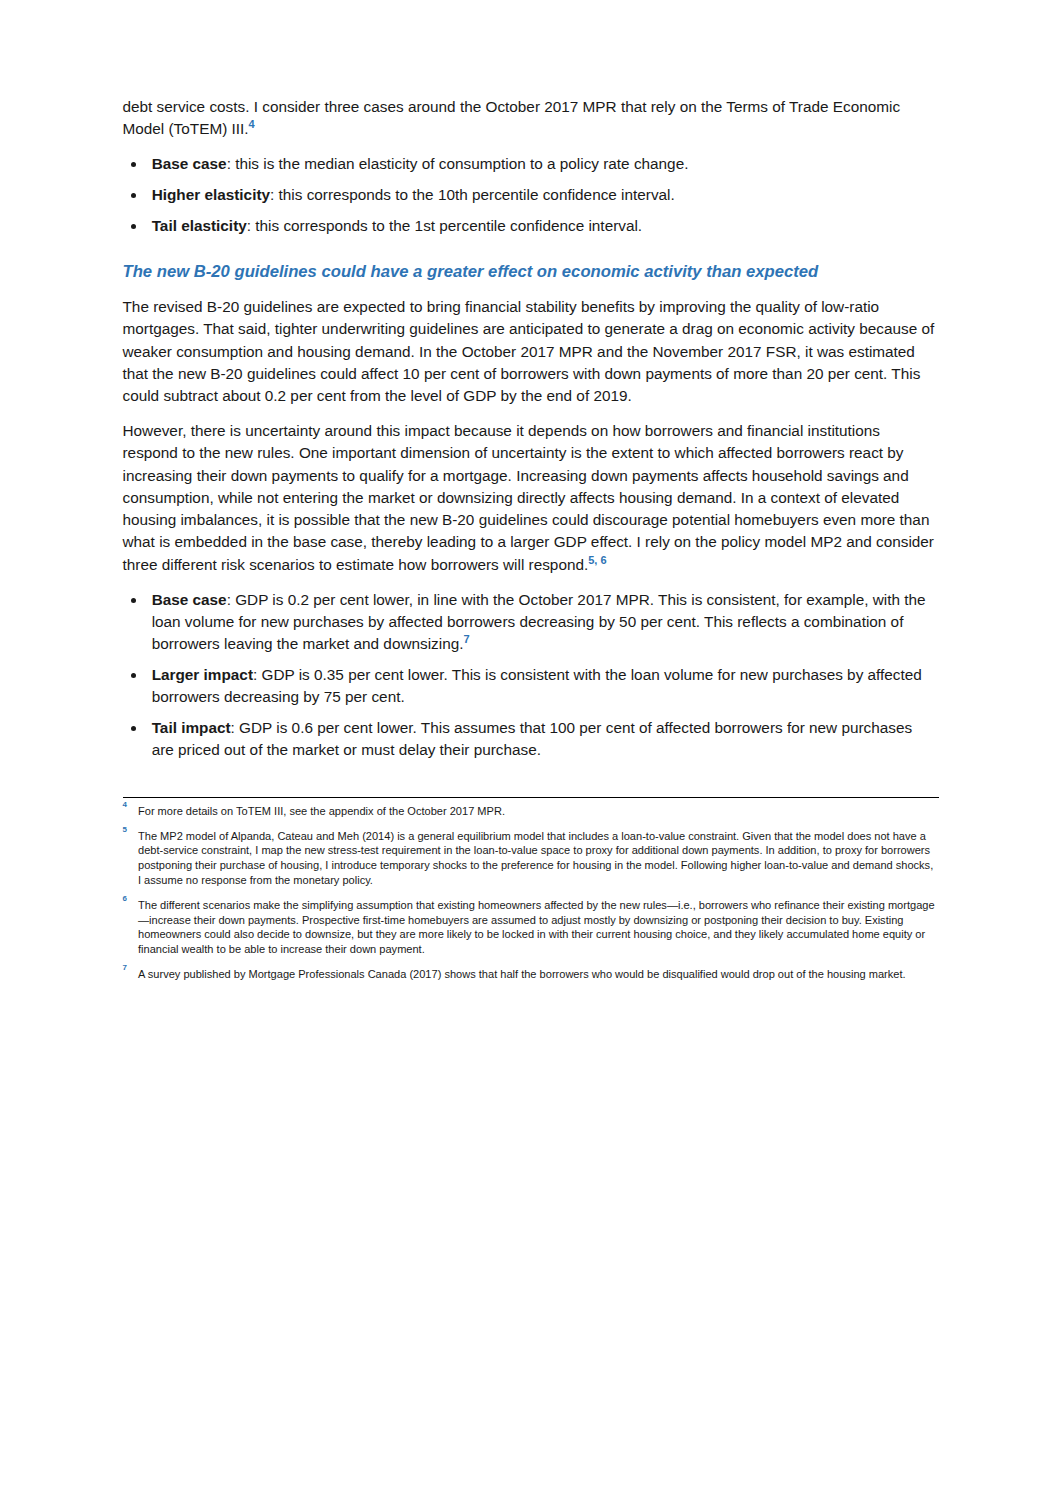debt service costs. I consider three cases around the October 2017 MPR that rely on the Terms of Trade Economic Model (ToTEM) III.4
Base case: this is the median elasticity of consumption to a policy rate change.
Higher elasticity: this corresponds to the 10th percentile confidence interval.
Tail elasticity: this corresponds to the 1st percentile confidence interval.
The new B-20 guidelines could have a greater effect on economic activity than expected
The revised B-20 guidelines are expected to bring financial stability benefits by improving the quality of low-ratio mortgages. That said, tighter underwriting guidelines are anticipated to generate a drag on economic activity because of weaker consumption and housing demand. In the October 2017 MPR and the November 2017 FSR, it was estimated that the new B-20 guidelines could affect 10 per cent of borrowers with down payments of more than 20 per cent. This could subtract about 0.2 per cent from the level of GDP by the end of 2019.
However, there is uncertainty around this impact because it depends on how borrowers and financial institutions respond to the new rules. One important dimension of uncertainty is the extent to which affected borrowers react by increasing their down payments to qualify for a mortgage. Increasing down payments affects household savings and consumption, while not entering the market or downsizing directly affects housing demand. In a context of elevated housing imbalances, it is possible that the new B-20 guidelines could discourage potential homebuyers even more than what is embedded in the base case, thereby leading to a larger GDP effect. I rely on the policy model MP2 and consider three different risk scenarios to estimate how borrowers will respond.5, 6
Base case: GDP is 0.2 per cent lower, in line with the October 2017 MPR. This is consistent, for example, with the loan volume for new purchases by affected borrowers decreasing by 50 per cent. This reflects a combination of borrowers leaving the market and downsizing.7
Larger impact: GDP is 0.35 per cent lower. This is consistent with the loan volume for new purchases by affected borrowers decreasing by 75 per cent.
Tail impact: GDP is 0.6 per cent lower. This assumes that 100 per cent of affected borrowers for new purchases are priced out of the market or must delay their purchase.
4For more details on ToTEM III, see the appendix of the October 2017 MPR.
5The MP2 model of Alpanda, Cateau and Meh (2014) is a general equilibrium model that includes a loan-to-value constraint. Given that the model does not have a debt-service constraint, I map the new stress-test requirement in the loan-to-value space to proxy for additional down payments. In addition, to proxy for borrowers postponing their purchase of housing, I introduce temporary shocks to the preference for housing in the model. Following higher loan-to-value and demand shocks, I assume no response from the monetary policy.
6The different scenarios make the simplifying assumption that existing homeowners affected by the new rules—i.e., borrowers who refinance their existing mortgage—increase their down payments. Prospective first-time homebuyers are assumed to adjust mostly by downsizing or postponing their decision to buy. Existing homeowners could also decide to downsize, but they are more likely to be locked in with their current housing choice, and they likely accumulated home equity or financial wealth to be able to increase their down payment.
7A survey published by Mortgage Professionals Canada (2017) shows that half the borrowers who would be disqualified would drop out of the housing market.